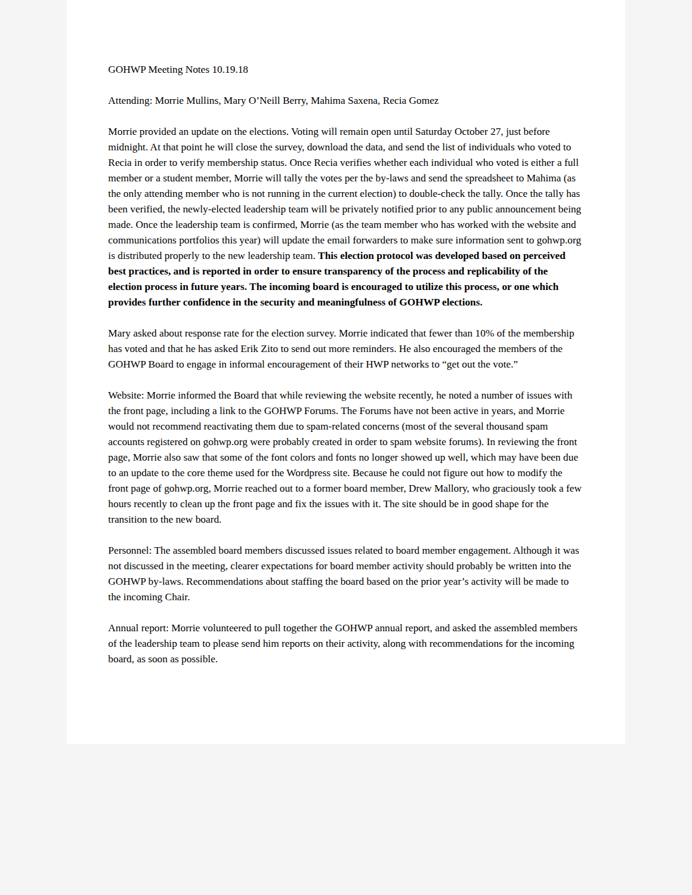GOHWP Meeting Notes 10.19.18
Attending: Morrie Mullins, Mary O’Neill Berry, Mahima Saxena, Recia Gomez
Morrie provided an update on the elections. Voting will remain open until Saturday October 27, just before midnight. At that point he will close the survey, download the data, and send the list of individuals who voted to Recia in order to verify membership status. Once Recia verifies whether each individual who voted is either a full member or a student member, Morrie will tally the votes per the by-laws and send the spreadsheet to Mahima (as the only attending member who is not running in the current election) to double-check the tally. Once the tally has been verified, the newly-elected leadership team will be privately notified prior to any public announcement being made. Once the leadership team is confirmed, Morrie (as the team member who has worked with the website and communications portfolios this year) will update the email forwarders to make sure information sent to gohwp.org is distributed properly to the new leadership team. This election protocol was developed based on perceived best practices, and is reported in order to ensure transparency of the process and replicability of the election process in future years. The incoming board is encouraged to utilize this process, or one which provides further confidence in the security and meaningfulness of GOHWP elections.
Mary asked about response rate for the election survey. Morrie indicated that fewer than 10% of the membership has voted and that he has asked Erik Zito to send out more reminders. He also encouraged the members of the GOHWP Board to engage in informal encouragement of their HWP networks to “get out the vote.”
Website: Morrie informed the Board that while reviewing the website recently, he noted a number of issues with the front page, including a link to the GOHWP Forums. The Forums have not been active in years, and Morrie would not recommend reactivating them due to spam-related concerns (most of the several thousand spam accounts registered on gohwp.org were probably created in order to spam website forums). In reviewing the front page, Morrie also saw that some of the font colors and fonts no longer showed up well, which may have been due to an update to the core theme used for the Wordpress site. Because he could not figure out how to modify the front page of gohwp.org, Morrie reached out to a former board member, Drew Mallory, who graciously took a few hours recently to clean up the front page and fix the issues with it. The site should be in good shape for the transition to the new board.
Personnel: The assembled board members discussed issues related to board member engagement. Although it was not discussed in the meeting, clearer expectations for board member activity should probably be written into the GOHWP by-laws. Recommendations about staffing the board based on the prior year’s activity will be made to the incoming Chair.
Annual report: Morrie volunteered to pull together the GOHWP annual report, and asked the assembled members of the leadership team to please send him reports on their activity, along with recommendations for the incoming board, as soon as possible.